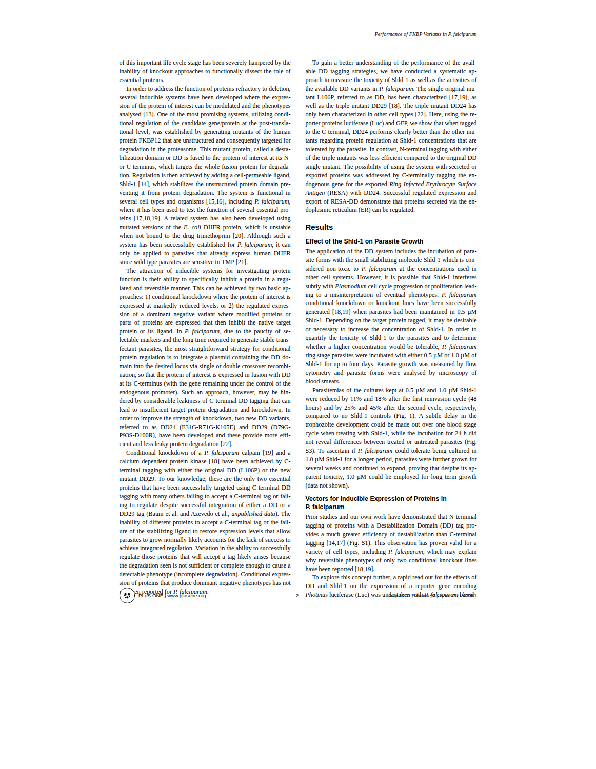Performance of FKBP Variants in P. falciparum
of this important life cycle stage has been severely hampered by the inability of knockout approaches to functionally dissect the role of essential proteins.
In order to address the function of proteins refractory to deletion, several inducible systems have been developed where the expression of the protein of interest can be modulated and the phenotypes analysed [13]. One of the most promising systems, utilizing conditional regulation of the candidate gene/protein at the post-translational level, was established by generating mutants of the human protein FKBP12 that are unstructured and consequently targeted for degradation in the proteasome. This mutant protein, called a destabilization domain or DD is fused to the protein of interest at its N- or C-terminus, which targets the whole fusion protein for degradation. Regulation is then achieved by adding a cell-permeable ligand, Shld-1 [14], which stabilizes the unstructured protein domain preventing it from protein degradation. The system is functional in several cell types and organisms [15,16], including P. falciparum, where it has been used to test the function of several essential proteins [17,18,19]. A related system has also been developed using mutated versions of the E. coli DHFR protein, which is unstable when not bound to the drug trimethoprim [20]. Although such a system has been successfully established for P. falciparum, it can only be applied to parasites that already express human DHFR since wild type parasites are sensitive to TMP [21].
The attraction of inducible systems for investigating protein function is their ability to specifically inhibit a protein in a regulated and reversible manner. This can be achieved by two basic approaches: 1) conditional knockdown where the protein of interest is expressed at markedly reduced levels; or 2) the regulated expression of a dominant negative variant where modified proteins or parts of proteins are expressed that then inhibit the native target protein or its ligand. In P. falciparum, due to the paucity of selectable markers and the long time required to generate stable transfectant parasites, the most straightforward strategy for conditional protein regulation is to integrate a plasmid containing the DD domain into the desired locus via single or double crossover recombination, so that the protein of interest is expressed in fusion with DD at its C-terminus (with the gene remaining under the control of the endogenous promoter). Such an approach, however, may be hindered by considerable leakiness of C-terminal DD tagging that can lead to insufficient target protein degradation and knockdown. In order to improve the strength of knockdown, two new DD variants, referred to as DD24 (E31G-R71G-K105E) and DD29 (D79G-P93S-D100R), have been developed and these provide more efficient and less leaky protein degradation [22].
Conditional knockdown of a P. falciparum calpain [19] and a calcium dependent protein kinase [18] have been achieved by C-terminal tagging with either the original DD (L106P) or the new mutant DD29. To our knowledge, these are the only two essential proteins that have been successfully targeted using C-terminal DD tagging with many others failing to accept a C-terminal tag or failing to regulate despite successful integration of either a DD or a DD29 tag (Baum et al. and Azevedo et al., unpublished data). The inability of different proteins to accept a C-terminal tag or the failure of the stabilizing ligand to restore expression levels that allow parasites to grow normally likely accounts for the lack of success to achieve integrated regulation. Variation in the ability to successfully regulate those proteins that will accept a tag likely arises because the degradation seen is not sufficient or complete enough to cause a detectable phenotype (incomplete degradation). Conditional expression of proteins that produce dominant-negative phenotypes has not yet been reported for P. falciparum.
To gain a better understanding of the performance of the available DD tagging strategies, we have conducted a systematic approach to measure the toxicity of Shld-1 as well as the activities of the available DD variants in P. falciparum. The single original mutant L106P, referred to as DD, has been characterized [17,19], as well as the triple mutant DD29 [18]. The triple mutant DD24 has only been characterized in other cell types [22]. Here, using the reporter proteins luciferase (Luc) and GFP, we show that when tagged to the C-terminal, DD24 performs clearly better than the other mutants regarding protein regulation at Shld-1 concentrations that are tolerated by the parasite. In contrast, N-terminal tagging with either of the triple mutants was less efficient compared to the original DD single mutant. The possibility of using the system with secreted or exported proteins was addressed by C-terminally tagging the endogenous gene for the exported Ring Infected Erythrocyte Surface Antigen (RESA) with DD24. Successful regulated expression and export of RESA-DD demonstrate that proteins secreted via the endoplasmic reticulum (ER) can be regulated.
Results
Effect of the Shld-1 on Parasite Growth
The application of the DD system includes the incubation of parasite forms with the small stabilizing molecule Shld-1 which is considered non-toxic to P. falciparum at the concentrations used in other cell systems. However, it is possible that Shld-1 interferes subtly with Plasmodium cell cycle progression or proliferation leading to a misinterpretation of eventual phenotypes. P. falciparum conditional knockdown or knockout lines have been successfully generated [18,19] when parasites had been maintained in 0.5 µM Shld-1. Depending on the target protein tagged, it may be desirable or necessary to increase the concentration of Shld-1. In order to quantify the toxicity of Shld-1 to the parasites and to determine whether a higher concentration would be tolerable, P. falciparum ring stage parasites were incubated with either 0.5 µM or 1.0 µM of Shld-1 for up to four days. Parasite growth was measured by flow cytometry and parasite forms were analysed by microscopy of blood smears.
Parasitemias of the cultures kept at 0.5 µM and 1.0 µM Shld-1 were reduced by 11% and 18% after the first reinvasion cycle (48 hours) and by 25% and 45% after the second cycle, respectively, compared to no Shld-1 controls (Fig. 1). A subtle delay in the trophozoite development could be made out over one blood stage cycle when treating with Shld-1, while the incubation for 24 h did not reveal differences between treated or untreated parasites (Fig. S3). To ascertain if P. falciparum could tolerate being cultured in 1.0 µM Shld-1 for a longer period, parasites were further grown for several weeks and continued to expand, proving that despite its apparent toxicity, 1.0 µM could be employed for long term growth (data not shown).
Vectors for Inducible Expression of Proteins in
P. falciparum
Prior studies and our own work have demonstrated that N-terminal tagging of proteins with a Destabilization Domain (DD) tag provides a much greater efficiency of destabilization than C-terminal tagging [14,17] (Fig. S1). This observation has proven valid for a variety of cell types, including P. falciparum, which may explain why reversible phenotypes of only two conditional knockout lines have been reported [18,19].
To explore this concept further, a rapid read out for the effects of DD and Shld-1 on the expression of a reporter gene encoding Photinus luciferase (Luc) was undertaken with P. falciparum blood
PLoS ONE | www.plosone.org
2
July 2012 | Volume 7 | Issue 7 | e40981